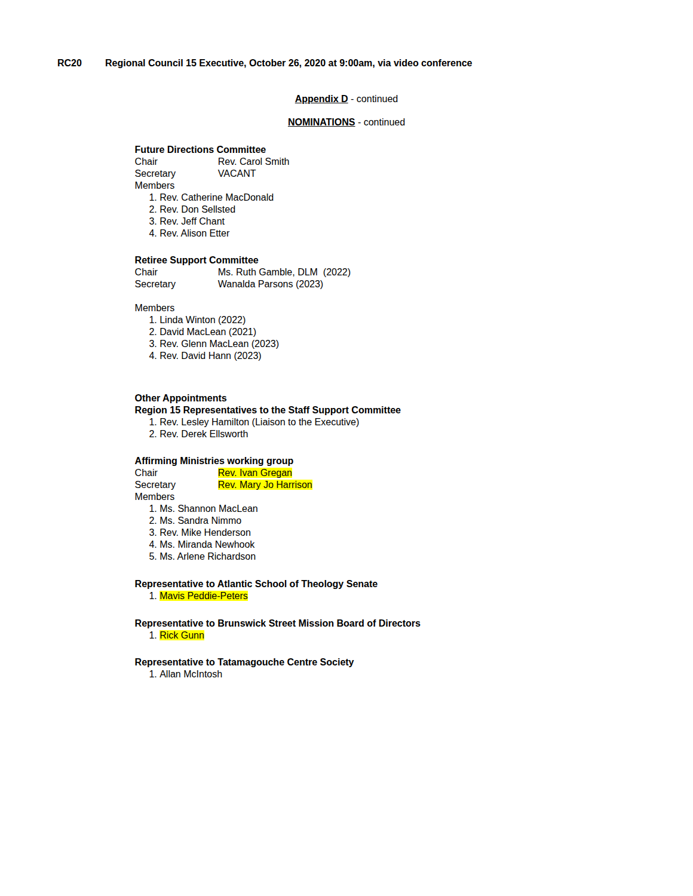RC20
Regional Council 15 Executive, October 26, 2020 at 9:00am, via video conference
Appendix D - continued
NOMINATIONS - continued
Future Directions Committee
| Chair | Rev. Carol Smith |
| Secretary | VACANT |
Members
Rev. Catherine MacDonald
Rev. Don Sellsted
Rev. Jeff Chant
Rev. Alison Etter
Retiree Support Committee
| Chair | Ms. Ruth Gamble, DLM (2022) |
| Secretary | Wanalda Parsons (2023) |
Members
Linda Winton (2022)
David MacLean (2021)
Rev. Glenn MacLean (2023)
Rev. David Hann (2023)
Other Appointments
Region 15 Representatives to the Staff Support Committee
Rev. Lesley Hamilton (Liaison to the Executive)
Rev. Derek Ellsworth
Affirming Ministries working group
| Chair | Rev. Ivan Gregan |
| Secretary | Rev. Mary Jo Harrison |
Members
Ms. Shannon MacLean
Ms. Sandra Nimmo
Rev. Mike Henderson
Ms. Miranda Newhook
Ms. Arlene Richardson
Representative to Atlantic School of Theology Senate
Mavis Peddie-Peters
Representative to Brunswick Street Mission Board of Directors
Rick Gunn
Representative to Tatamagouche Centre Society
Allan McIntosh